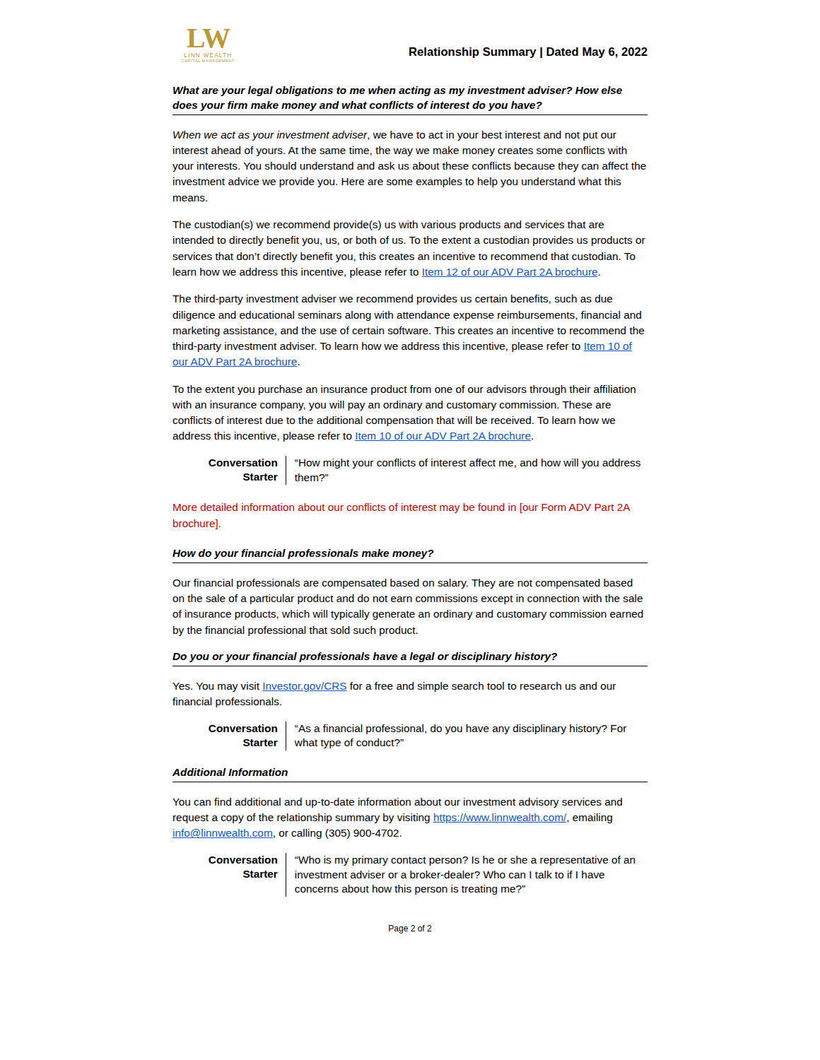LW LINN WEALTH CAPITAL MANAGEMENT
Relationship Summary | Dated May 6, 2022
What are your legal obligations to me when acting as my investment adviser? How else does your firm make money and what conflicts of interest do you have?
When we act as your investment adviser, we have to act in your best interest and not put our interest ahead of yours. At the same time, the way we make money creates some conflicts with your interests. You should understand and ask us about these conflicts because they can affect the investment advice we provide you. Here are some examples to help you understand what this means.
The custodian(s) we recommend provide(s) us with various products and services that are intended to directly benefit you, us, or both of us. To the extent a custodian provides us products or services that don’t directly benefit you, this creates an incentive to recommend that custodian. To learn how we address this incentive, please refer to Item 12 of our ADV Part 2A brochure.
The third-party investment adviser we recommend provides us certain benefits, such as due diligence and educational seminars along with attendance expense reimbursements, financial and marketing assistance, and the use of certain software. This creates an incentive to recommend the third-party investment adviser. To learn how we address this incentive, please refer to Item 10 of our ADV Part 2A brochure.
To the extent you purchase an insurance product from one of our advisors through their affiliation with an insurance company, you will pay an ordinary and customary commission. These are conflicts of interest due to the additional compensation that will be received. To learn how we address this incentive, please refer to Item 10 of our ADV Part 2A brochure.
Conversation
Starter
“How might your conflicts of interest affect me, and how will you address them?”
More detailed information about our conflicts of interest may be found in [our Form ADV Part 2A brochure].
How do your financial professionals make money?
Our financial professionals are compensated based on salary. They are not compensated based on the sale of a particular product and do not earn commissions except in connection with the sale of insurance products, which will typically generate an ordinary and customary commission earned by the financial professional that sold such product.
Do you or your financial professionals have a legal or disciplinary history?
Yes. You may visit Investor.gov/CRS for a free and simple search tool to research us and our financial professionals.
Conversation
Starter
“As a financial professional, do you have any disciplinary history? For what type of conduct?”
Additional Information
You can find additional and up-to-date information about our investment advisory services and request a copy of the relationship summary by visiting https://www.linnwealth.com/, emailing info@linnwealth.com, or calling (305) 900-4702.
Conversation
Starter
“Who is my primary contact person? Is he or she a representative of an investment adviser or a broker-dealer? Who can I talk to if I have concerns about how this person is treating me?”
Page 2 of 2